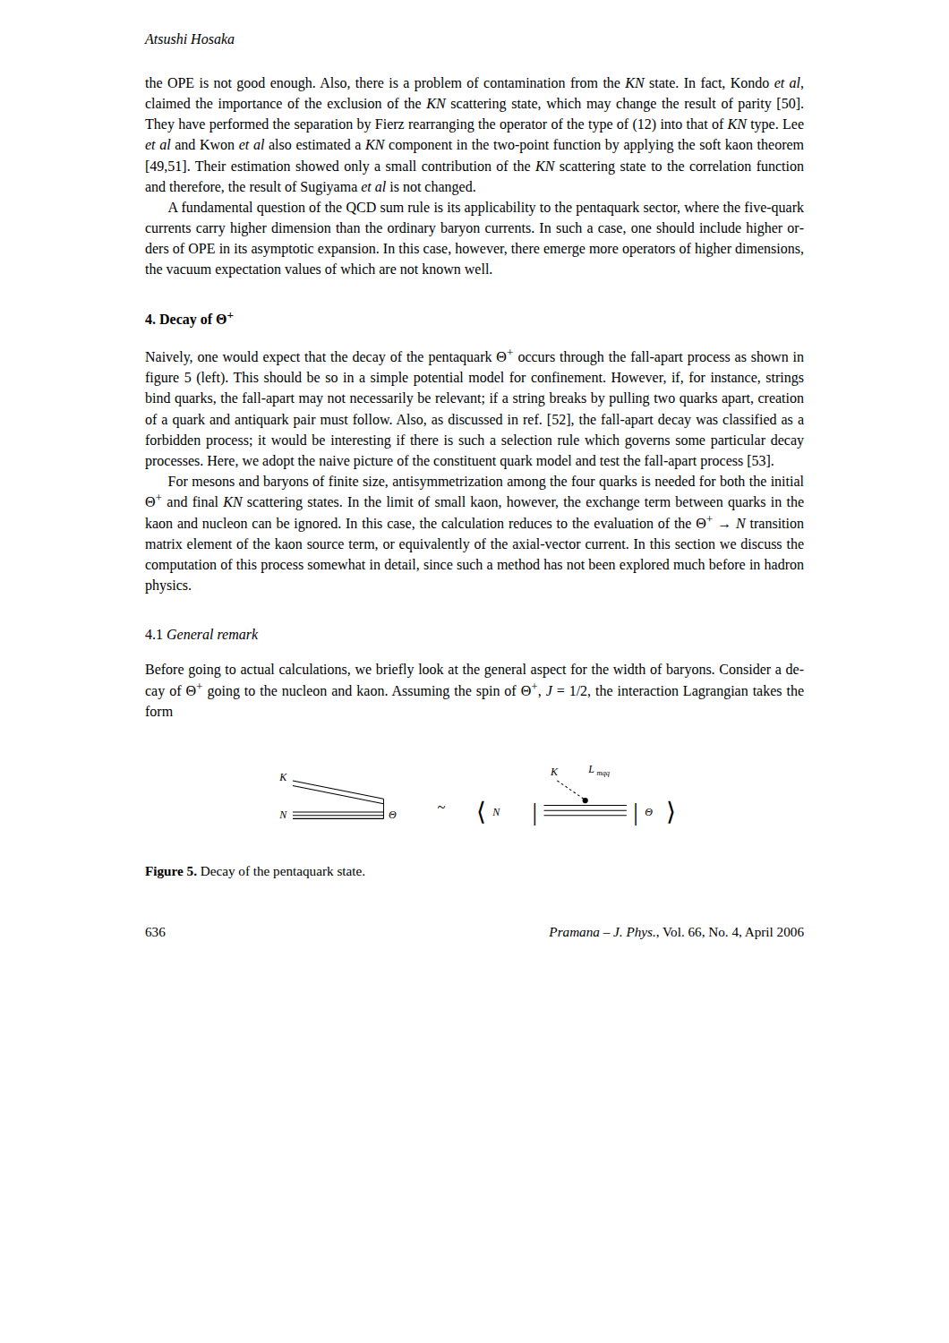Atsushi Hosaka
the OPE is not good enough. Also, there is a problem of contamination from the KN state. In fact, Kondo et al, claimed the importance of the exclusion of the KN scattering state, which may change the result of parity [50]. They have performed the separation by Fierz rearranging the operator of the type of (12) into that of KN type. Lee et al and Kwon et al also estimated a KN component in the two-point function by applying the soft kaon theorem [49,51]. Their estimation showed only a small contribution of the KN scattering state to the correlation function and therefore, the result of Sugiyama et al is not changed.
A fundamental question of the QCD sum rule is its applicability to the pentaquark sector, where the five-quark currents carry higher dimension than the ordinary baryon currents. In such a case, one should include higher orders of OPE in its asymptotic expansion. In this case, however, there emerge more operators of higher dimensions, the vacuum expectation values of which are not known well.
4. Decay of Θ+
Naively, one would expect that the decay of the pentaquark Θ+ occurs through the fall-apart process as shown in figure 5 (left). This should be so in a simple potential model for confinement. However, if, for instance, strings bind quarks, the fall-apart may not necessarily be relevant; if a string breaks by pulling two quarks apart, creation of a quark and antiquark pair must follow. Also, as discussed in ref. [52], the fall-apart decay was classified as a forbidden process; it would be interesting if there is such a selection rule which governs some particular decay processes. Here, we adopt the naive picture of the constituent quark model and test the fall-apart process [53].
For mesons and baryons of finite size, antisymmetrization among the four quarks is needed for both the initial Θ+ and final KN scattering states. In the limit of small kaon, however, the exchange term between quarks in the kaon and nucleon can be ignored. In this case, the calculation reduces to the evaluation of the Θ+ → N transition matrix element of the kaon source term, or equivalently of the axial-vector current. In this section we discuss the computation of this process somewhat in detail, since such a method has not been explored much before in hadron physics.
4.1 General remark
Before going to actual calculations, we briefly look at the general aspect for the width of baryons. Consider a decay of Θ+ going to the nucleon and kaon. Assuming the spin of Θ+, J = 1/2, the interaction Lagrangian takes the form
K N Θ ~ ⟨ | | ⟩ N Θ K L mqq
Figure 5. Decay of the pentaquark state.
636 Pramana – J. Phys., Vol. 66, No. 4, April 2006